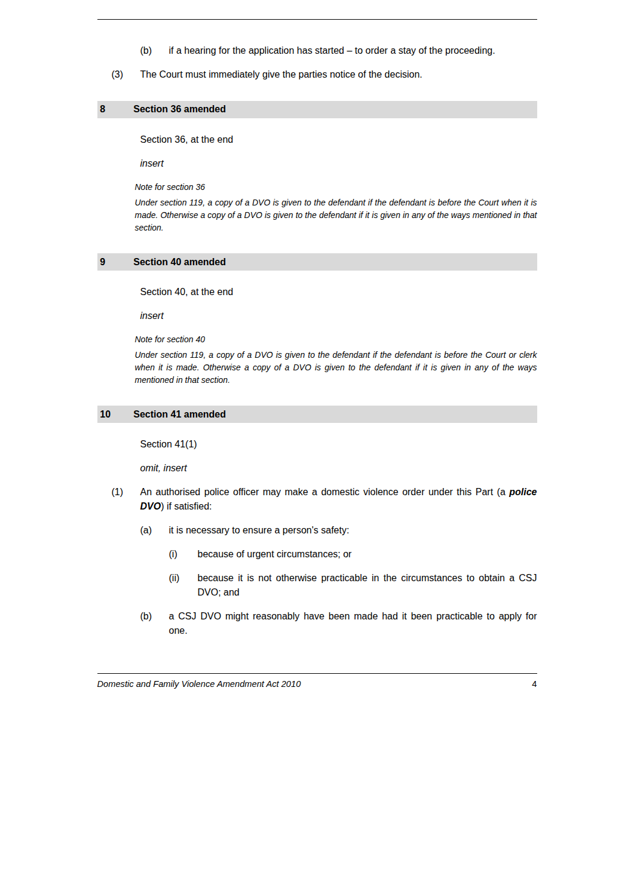(b) if a hearing for the application has started – to order a stay of the proceeding.
(3) The Court must immediately give the parties notice of the decision.
8 Section 36 amended
Section 36, at the end
insert
Note for section 36
Under section 119, a copy of a DVO is given to the defendant if the defendant is before the Court when it is made. Otherwise a copy of a DVO is given to the defendant if it is given in any of the ways mentioned in that section.
9 Section 40 amended
Section 40, at the end
insert
Note for section 40
Under section 119, a copy of a DVO is given to the defendant if the defendant is before the Court or clerk when it is made. Otherwise a copy of a DVO is given to the defendant if it is given in any of the ways mentioned in that section.
10 Section 41 amended
Section 41(1)
omit, insert
(1) An authorised police officer may make a domestic violence order under this Part (a police DVO) if satisfied:
(a) it is necessary to ensure a person's safety:
(i) because of urgent circumstances; or
(ii) because it is not otherwise practicable in the circumstances to obtain a CSJ DVO; and
(b) a CSJ DVO might reasonably have been made had it been practicable to apply for one.
Domestic and Family Violence Amendment Act 2010 4